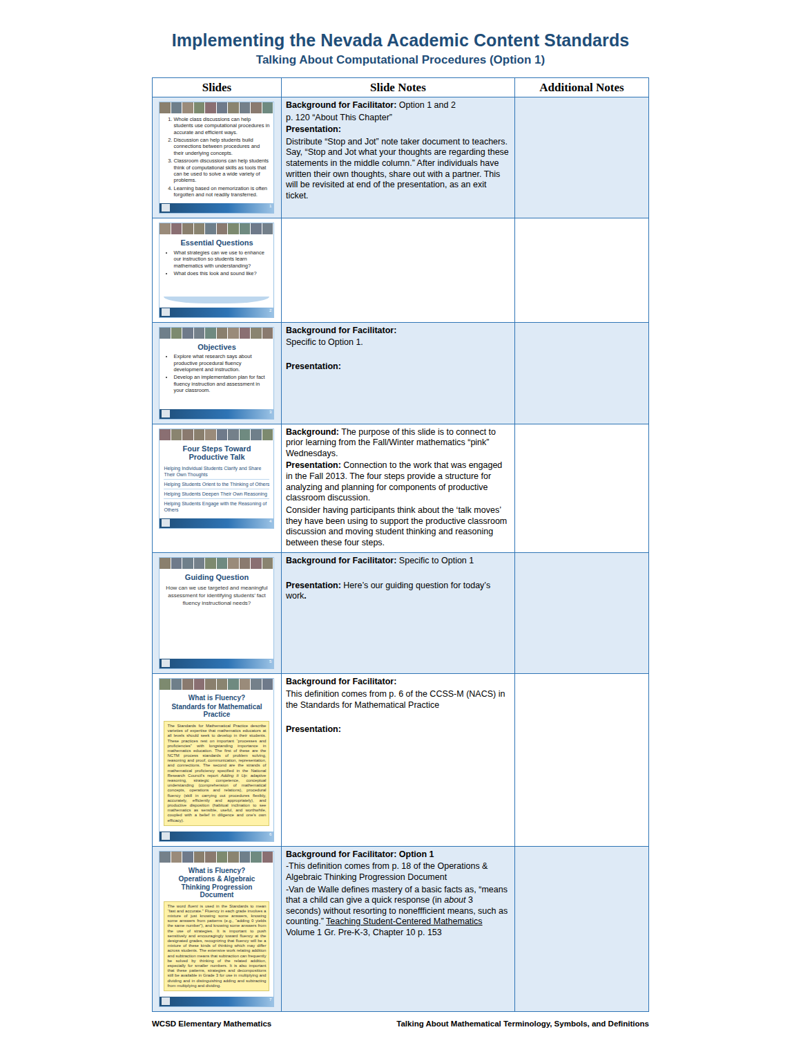Implementing the Nevada Academic Content Standards
Talking About Computational Procedures (Option 1)
| Slides | Slide Notes | Additional Notes |
| --- | --- | --- |
| Whole class discussions can help students use computational procedures in accurate and efficient ways. Discussion can help students build connections between procedures and their underlying concepts. Classroom discussions can help students think of computational skills as tools that can be used to solve a wide variety of problems. Learning based on memorization is often forgotten and not readily transferred. 1 | Background for Facilitator: Option 1 and 2 p. 120 “About This Chapter” Presentation: Distribute “Stop and Jot” note taker document to teachers. Say, “Stop and Jot what your thoughts are regarding these statements in the middle column.” After individuals have written their own thoughts, share out with a partner. This will be revisited at end of the presentation, as an exit ticket. | |
| Essential Questions What strategies can we use to enhance our instruction so students learn mathematics with understanding? What does this look and sound like? 2 | | |
| Objectives Explore what research says about productive procedural fluency development and instruction. Develop an implementation plan for fact fluency instruction and assessment in your classroom. 3 | Background for Facilitator: Specific to Option 1. Presentation: | |
| Four Steps Toward Productive Talk Helping Individual Students Clarify and Share Their Own Thoughts Helping Students Orient to the Thinking of Others Helping Students Deepen Their Own Reasoning Helping Students Engage with the Reasoning of Others 4 | Background: The purpose of this slide is to connect to prior learning from the Fall/Winter mathematics “pink” Wednesdays. Presentation: Connection to the work that was engaged in the Fall 2013. The four steps provide a structure for analyzing and planning for components of productive classroom discussion. Consider having participants think about the ‘talk moves’ they have been using to support the productive classroom discussion and moving student thinking and reasoning between these four steps. | |
| Guiding Question How can we use targeted and meaningful assessment for identifying students’ fact fluency instructional needs? 5 | Background for Facilitator: Specific to Option 1 Presentation: Here’s our guiding question for today’s work . | |
| What is Fluency? Standards for Mathematical Practice The Standards for Mathematical Practice describe varieties of expertise that mathematics educators at all levels should seek to develop in their students. These practices rest on important “processes and proficiencies” with longstanding importance in mathematics education. The first of these are the NCTM process standards of problem solving, reasoning and proof, communication, representation, and connections. The second are the strands of mathematical proficiency specified in the National Research Council’s report Adding It Up : adaptive reasoning, strategic competence, conceptual understanding (comprehension of mathematical concepts, operations and relations), procedural fluency (skill in carrying out procedures flexibly, accurately, efficiently and appropriately), and productive disposition (habitual inclination to see mathematics as sensible, useful, and worthwhile, coupled with a belief in diligence and one’s own efficacy). 6 | Background for Facilitator: This definition comes from p. 6 of the CCSS-M (NACS) in the Standards for Mathematical Practice Presentation: | |
| What is Fluency? Operations & Algebraic Thinking Progression Document The word fluent is used in the Standards to mean “fast and accurate.” Fluency in each grade involves a mixture of just knowing some answers, knowing some answers from patterns (e.g., “adding 0 yields the same number”), and knowing some answers from the use of strategies. It is important to push sensitively and encouragingly toward fluency at the designated grades, recognizing that fluency will be a mixture of these kinds of thinking which may differ across students. The extensive work relating addition and subtraction means that subtraction can frequently be solved by thinking of the related addition, especially for smaller numbers. It is also important that these patterns, strategies and decompositions still be available in Grade 3 for use in multiplying and dividing and in distinguishing adding and subtracting from multiplying and dividing. 7 | Background for Facilitator: Option 1 -This definition comes from p. 18 of the Operations & Algebraic Thinking Progression Document -Van de Walle defines mastery of a basic facts as, “means that a child can give a quick response (in about 3 seconds) without resorting to noneffficient means, such as counting.” Teaching Student-Centered Mathematics Volume 1 Gr. Pre-K-3, Chapter 10 p. 153 | |
WCSD Elementary Mathematics
Talking About Mathematical Terminology, Symbols, and Definitions